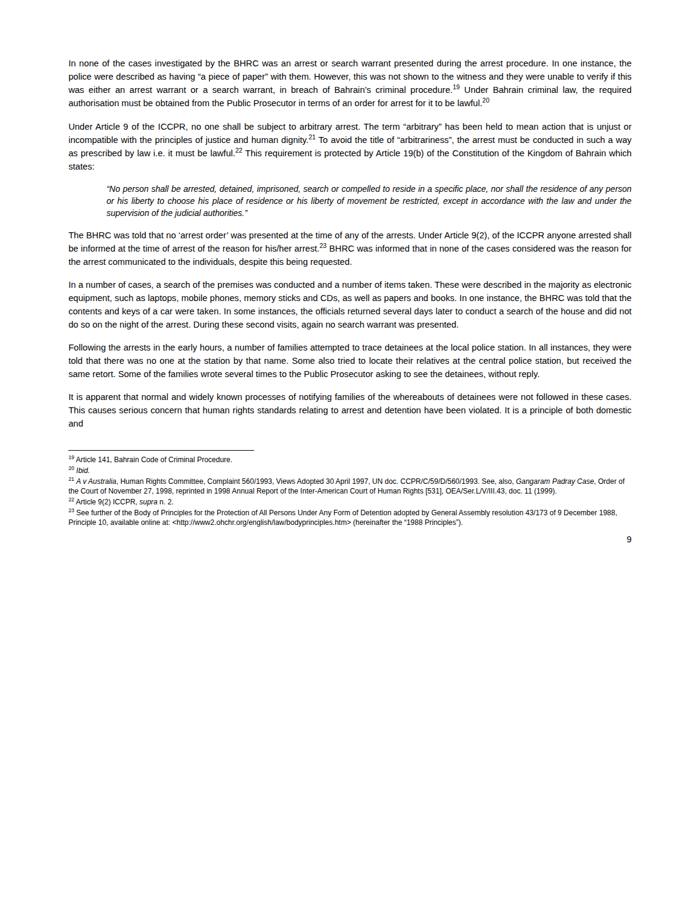In none of the cases investigated by the BHRC was an arrest or search warrant presented during the arrest procedure. In one instance, the police were described as having “a piece of paper” with them. However, this was not shown to the witness and they were unable to verify if this was either an arrest warrant or a search warrant, in breach of Bahrain’s criminal procedure.19 Under Bahrain criminal law, the required authorisation must be obtained from the Public Prosecutor in terms of an order for arrest for it to be lawful.20
Under Article 9 of the ICCPR, no one shall be subject to arbitrary arrest. The term “arbitrary” has been held to mean action that is unjust or incompatible with the principles of justice and human dignity.21 To avoid the title of “arbitrariness”, the arrest must be conducted in such a way as prescribed by law i.e. it must be lawful.22 This requirement is protected by Article 19(b) of the Constitution of the Kingdom of Bahrain which states:
“No person shall be arrested, detained, imprisoned, search or compelled to reside in a specific place, nor shall the residence of any person or his liberty to choose his place of residence or his liberty of movement be restricted, except in accordance with the law and under the supervision of the judicial authorities.”
The BHRC was told that no ‘arrest order’ was presented at the time of any of the arrests. Under Article 9(2), of the ICCPR anyone arrested shall be informed at the time of arrest of the reason for his/her arrest.23 BHRC was informed that in none of the cases considered was the reason for the arrest communicated to the individuals, despite this being requested.
In a number of cases, a search of the premises was conducted and a number of items taken. These were described in the majority as electronic equipment, such as laptops, mobile phones, memory sticks and CDs, as well as papers and books. In one instance, the BHRC was told that the contents and keys of a car were taken. In some instances, the officials returned several days later to conduct a search of the house and did not do so on the night of the arrest. During these second visits, again no search warrant was presented.
Following the arrests in the early hours, a number of families attempted to trace detainees at the local police station. In all instances, they were told that there was no one at the station by that name. Some also tried to locate their relatives at the central police station, but received the same retort. Some of the families wrote several times to the Public Prosecutor asking to see the detainees, without reply.
It is apparent that normal and widely known processes of notifying families of the whereabouts of detainees were not followed in these cases. This causes serious concern that human rights standards relating to arrest and detention have been violated. It is a principle of both domestic and
19 Article 141, Bahrain Code of Criminal Procedure.
20 Ibid.
21 A v Australia, Human Rights Committee, Complaint 560/1993, Views Adopted 30 April 1997, UN doc. CCPR/C/59/D/560/1993. See, also, Gangaram Padray Case, Order of the Court of November 27, 1998, reprinted in 1998 Annual Report of the Inter-American Court of Human Rights [531], OEA/Ser.L/V/III.43, doc. 11 (1999).
22 Article 9(2) ICCPR, supra n. 2.
23 See further of the Body of Principles for the Protection of All Persons Under Any Form of Detention adopted by General Assembly resolution 43/173 of 9 December 1988, Principle 10, available online at: <http://www2.ohchr.org/english/law/bodyprinciples.htm> (hereinafter the “1988 Principles”).
9